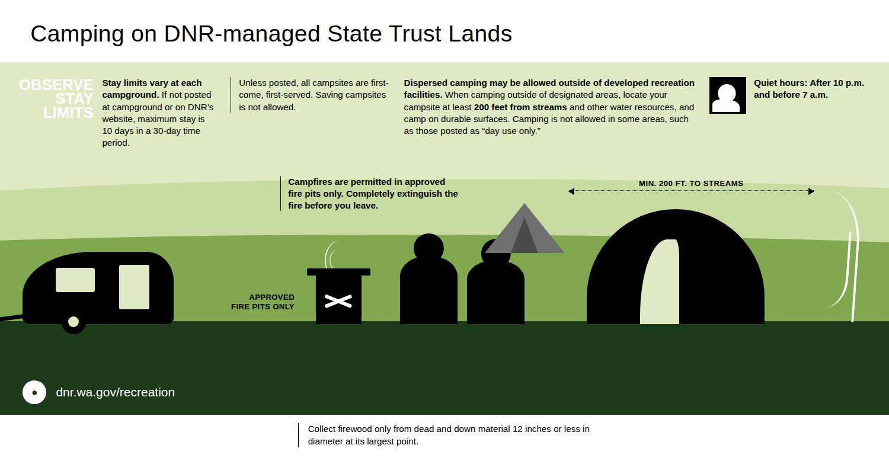Camping on DNR-managed State Trust Lands
Observe Stay Limits
Stay limits vary at each campground. If not posted at campground or on DNR’s website, maximum stay is 10 days in a 30-day time period.
Unless posted, all campsites are first-come, first-served. Saving campsites is not allowed.
Dispersed camping may be allowed outside of developed recreation facilities. When camping outside of designated areas, locate your campsite at least 200 feet from streams and other water resources, and camp on durable surfaces. Camping is not allowed in some areas, such as those posted as “day use only.”
Quiet hours: After 10 p.m. and before 7 a.m.
MIN. 200 FT. TO STREAMS
Campfires are permitted in approved fire pits only. Completely extinguish the fire before you leave.
Approved
Fire Pits Only
●
dnr.wa.gov/recreation
Collect firewood only from dead and down material 12 inches or less in diameter at its largest point.